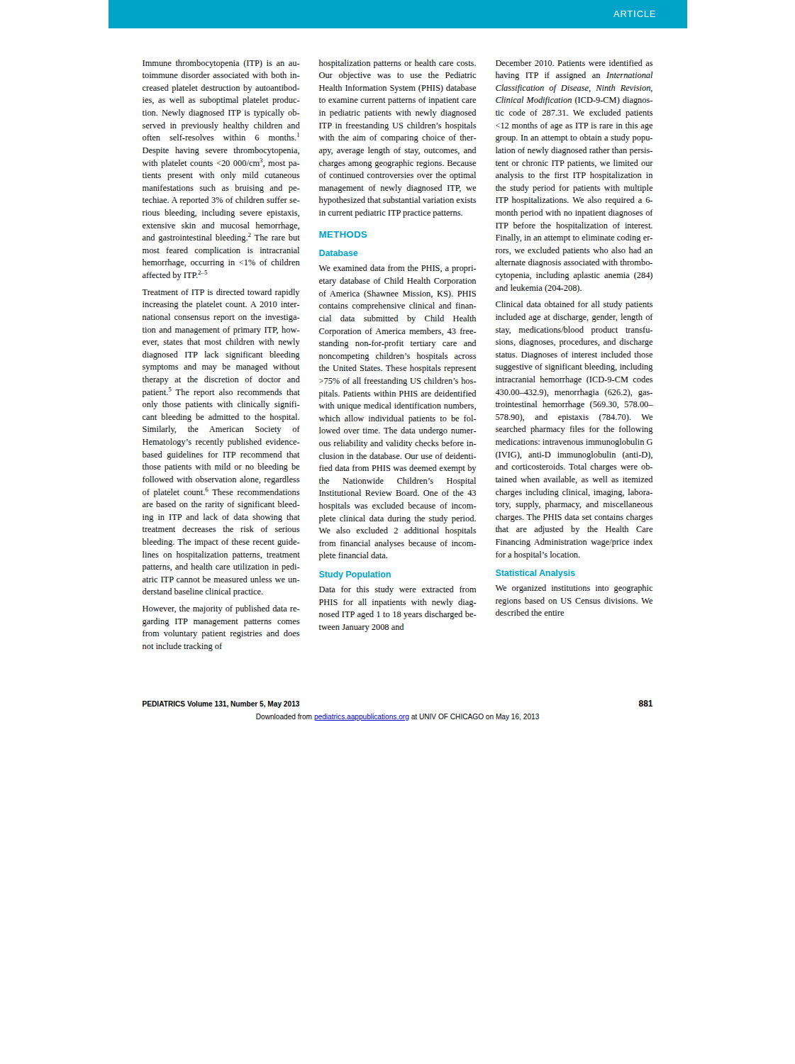ARTICLE
Immune thrombocytopenia (ITP) is an autoimmune disorder associated with both increased platelet destruction by autoantibodies, as well as suboptimal platelet production. Newly diagnosed ITP is typically observed in previously healthy children and often self-resolves within 6 months.1 Despite having severe thrombocytopenia, with platelet counts <20 000/cm3, most patients present with only mild cutaneous manifestations such as bruising and petechiae. A reported 3% of children suffer serious bleeding, including severe epistaxis, extensive skin and mucosal hemorrhage, and gastrointestinal bleeding.2 The rare but most feared complication is intracranial hemorrhage, occurring in <1% of children affected by ITP.2–5
Treatment of ITP is directed toward rapidly increasing the platelet count. A 2010 international consensus report on the investigation and management of primary ITP, however, states that most children with newly diagnosed ITP lack significant bleeding symptoms and may be managed without therapy at the discretion of doctor and patient.5 The report also recommends that only those patients with clinically significant bleeding be admitted to the hospital. Similarly, the American Society of Hematology’s recently published evidence-based guidelines for ITP recommend that those patients with mild or no bleeding be followed with observation alone, regardless of platelet count.6 These recommendations are based on the rarity of significant bleeding in ITP and lack of data showing that treatment decreases the risk of serious bleeding. The impact of these recent guidelines on hospitalization patterns, treatment patterns, and health care utilization in pediatric ITP cannot be measured unless we understand baseline clinical practice.
However, the majority of published data regarding ITP management patterns comes from voluntary patient registries and does not include tracking of
hospitalization patterns or health care costs. Our objective was to use the Pediatric Health Information System (PHIS) database to examine current patterns of inpatient care in pediatric patients with newly diagnosed ITP in freestanding US children’s hospitals with the aim of comparing choice of therapy, average length of stay, outcomes, and charges among geographic regions. Because of continued controversies over the optimal management of newly diagnosed ITP, we hypothesized that substantial variation exists in current pediatric ITP practice patterns.
METHODS
Database
We examined data from the PHIS, a proprietary database of Child Health Corporation of America (Shawnee Mission, KS). PHIS contains comprehensive clinical and financial data submitted by Child Health Corporation of America members, 43 freestanding non-for-profit tertiary care and noncompeting children’s hospitals across the United States. These hospitals represent >75% of all freestanding US children’s hospitals. Patients within PHIS are deidentified with unique medical identification numbers, which allow individual patients to be followed over time. The data undergo numerous reliability and validity checks before inclusion in the database. Our use of deidentified data from PHIS was deemed exempt by the Nationwide Children’s Hospital Institutional Review Board. One of the 43 hospitals was excluded because of incomplete clinical data during the study period. We also excluded 2 additional hospitals from financial analyses because of incomplete financial data.
Study Population
Data for this study were extracted from PHIS for all inpatients with newly diagnosed ITP aged 1 to 18 years discharged between January 2008 and
December 2010. Patients were identified as having ITP if assigned an International Classification of Disease, Ninth Revision, Clinical Modification (ICD-9-CM) diagnostic code of 287.31. We excluded patients <12 months of age as ITP is rare in this age group. In an attempt to obtain a study population of newly diagnosed rather than persistent or chronic ITP patients, we limited our analysis to the first ITP hospitalization in the study period for patients with multiple ITP hospitalizations. We also required a 6-month period with no inpatient diagnoses of ITP before the hospitalization of interest. Finally, in an attempt to eliminate coding errors, we excluded patients who also had an alternate diagnosis associated with thrombocytopenia, including aplastic anemia (284) and leukemia (204-208).
Clinical data obtained for all study patients included age at discharge, gender, length of stay, medications/blood product transfusions, diagnoses, procedures, and discharge status. Diagnoses of interest included those suggestive of significant bleeding, including intracranial hemorrhage (ICD-9-CM codes 430.00–432.9), menorrhagia (626.2), gastrointestinal hemorrhage (569.30, 578.00–578.90), and epistaxis (784.70). We searched pharmacy files for the following medications: intravenous immunoglobulin G (IVIG), anti-D immunoglobulin (anti-D), and corticosteroids. Total charges were obtained when available, as well as itemized charges including clinical, imaging, laboratory, supply, pharmacy, and miscellaneous charges. The PHIS data set contains charges that are adjusted by the Health Care Financing Administration wage/price index for a hospital’s location.
Statistical Analysis
We organized institutions into geographic regions based on US Census divisions. We described the entire
PEDIATRICS Volume 131, Number 5, May 2013 881
Downloaded from pediatrics.aappublications.org at UNIV OF CHICAGO on May 16, 2013